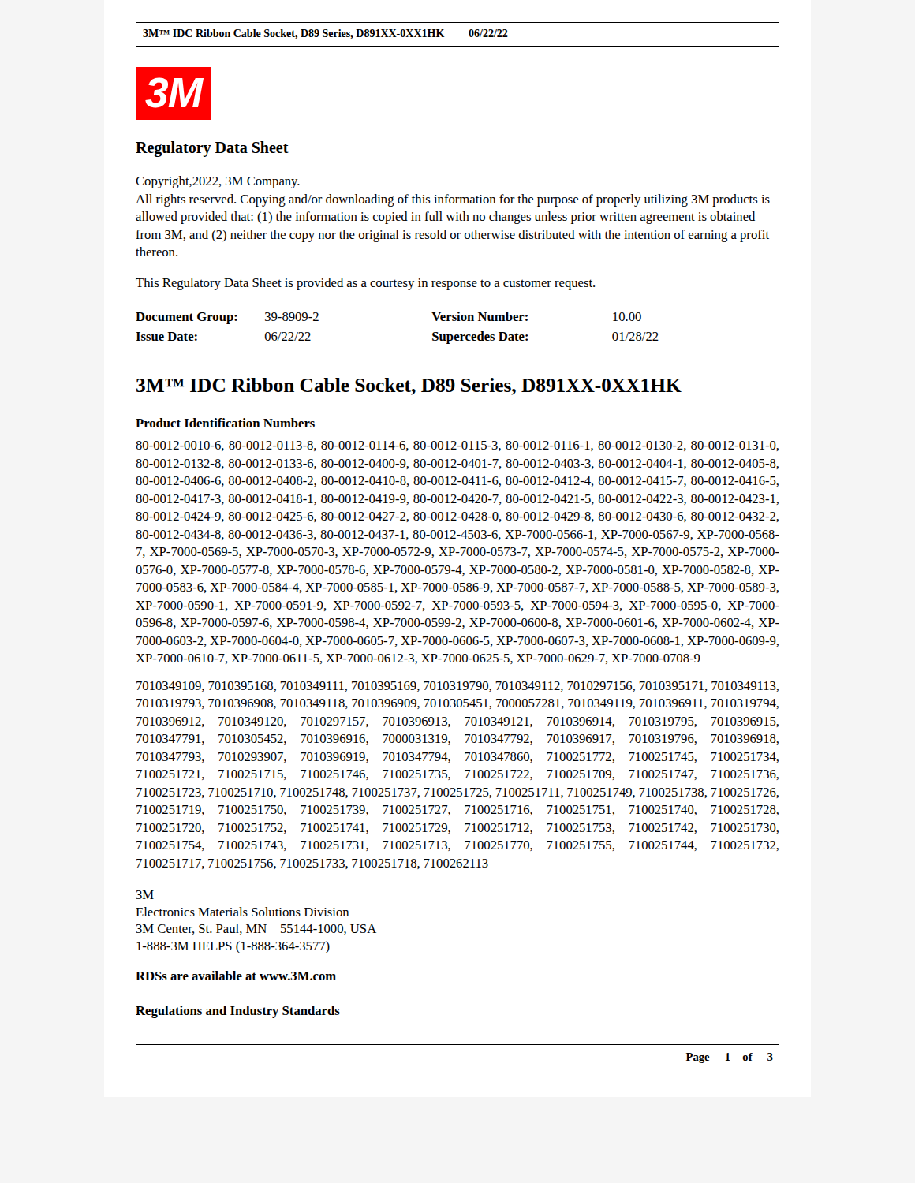3M™ IDC Ribbon Cable Socket, D89 Series, D891XX-0XX1HK 06/22/22
3M
Regulatory Data Sheet
Copyright,2022, 3M Company.
All rights reserved. Copying and/or downloading of this information for the purpose of properly utilizing 3M products is allowed provided that: (1) the information is copied in full with no changes unless prior written agreement is obtained from 3M, and (2) neither the copy nor the original is resold or otherwise distributed with the intention of earning a profit thereon.
This Regulatory Data Sheet is provided as a courtesy in response to a customer request.
| Document Group: | 39-8909-2 | Version Number: | 10.00 |
| Issue Date: | 06/22/22 | Supercedes Date: | 01/28/22 |
3M™ IDC Ribbon Cable Socket, D89 Series, D891XX-0XX1HK
Product Identification Numbers
80-0012-0010-6, 80-0012-0113-8, 80-0012-0114-6, 80-0012-0115-3, 80-0012-0116-1, 80-0012-0130-2, 80-0012-0131-0, 80-0012-0132-8, 80-0012-0133-6, 80-0012-0400-9, 80-0012-0401-7, 80-0012-0403-3, 80-0012-0404-1, 80-0012-0405-8, 80-0012-0406-6, 80-0012-0408-2, 80-0012-0410-8, 80-0012-0411-6, 80-0012-0412-4, 80-0012-0415-7, 80-0012-0416-5, 80-0012-0417-3, 80-0012-0418-1, 80-0012-0419-9, 80-0012-0420-7, 80-0012-0421-5, 80-0012-0422-3, 80-0012-0423-1, 80-0012-0424-9, 80-0012-0425-6, 80-0012-0427-2, 80-0012-0428-0, 80-0012-0429-8, 80-0012-0430-6, 80-0012-0432-2, 80-0012-0434-8, 80-0012-0436-3, 80-0012-0437-1, 80-0012-4503-6, XP-7000-0566-1, XP-7000-0567-9, XP-7000-0568-7, XP-7000-0569-5, XP-7000-0570-3, XP-7000-0572-9, XP-7000-0573-7, XP-7000-0574-5, XP-7000-0575-2, XP-7000-0576-0, XP-7000-0577-8, XP-7000-0578-6, XP-7000-0579-4, XP-7000-0580-2, XP-7000-0581-0, XP-7000-0582-8, XP-7000-0583-6, XP-7000-0584-4, XP-7000-0585-1, XP-7000-0586-9, XP-7000-0587-7, XP-7000-0588-5, XP-7000-0589-3, XP-7000-0590-1, XP-7000-0591-9, XP-7000-0592-7, XP-7000-0593-5, XP-7000-0594-3, XP-7000-0595-0, XP-7000-0596-8, XP-7000-0597-6, XP-7000-0598-4, XP-7000-0599-2, XP-7000-0600-8, XP-7000-0601-6, XP-7000-0602-4, XP-7000-0603-2, XP-7000-0604-0, XP-7000-0605-7, XP-7000-0606-5, XP-7000-0607-3, XP-7000-0608-1, XP-7000-0609-9, XP-7000-0610-7, XP-7000-0611-5, XP-7000-0612-3, XP-7000-0625-5, XP-7000-0629-7, XP-7000-0708-9
7010349109, 7010395168, 7010349111, 7010395169, 7010319790, 7010349112, 7010297156, 7010395171, 7010349113, 7010319793, 7010396908, 7010349118, 7010396909, 7010305451, 7000057281, 7010349119, 7010396911, 7010319794, 7010396912, 7010349120, 7010297157, 7010396913, 7010349121, 7010396914, 7010319795, 7010396915, 7010347791, 7010305452, 7010396916, 7000031319, 7010347792, 7010396917, 7010319796, 7010396918, 7010347793, 7010293907, 7010396919, 7010347794, 7010347860, 7100251772, 7100251745, 7100251734, 7100251721, 7100251715, 7100251746, 7100251735, 7100251722, 7100251709, 7100251747, 7100251736, 7100251723, 7100251710, 7100251748, 7100251737, 7100251725, 7100251711, 7100251749, 7100251738, 7100251726, 7100251719, 7100251750, 7100251739, 7100251727, 7100251716, 7100251751, 7100251740, 7100251728, 7100251720, 7100251752, 7100251741, 7100251729, 7100251712, 7100251753, 7100251742, 7100251730, 7100251754, 7100251743, 7100251731, 7100251713, 7100251770, 7100251755, 7100251744, 7100251732, 7100251717, 7100251756, 7100251733, 7100251718, 7100262113
3M
Electronics Materials Solutions Division
3M Center, St. Paul, MN 55144-1000, USA
1-888-3M HELPS (1-888-364-3577)
RDSs are available at www.3M.com
Regulations and Industry Standards
Page 1 of 3